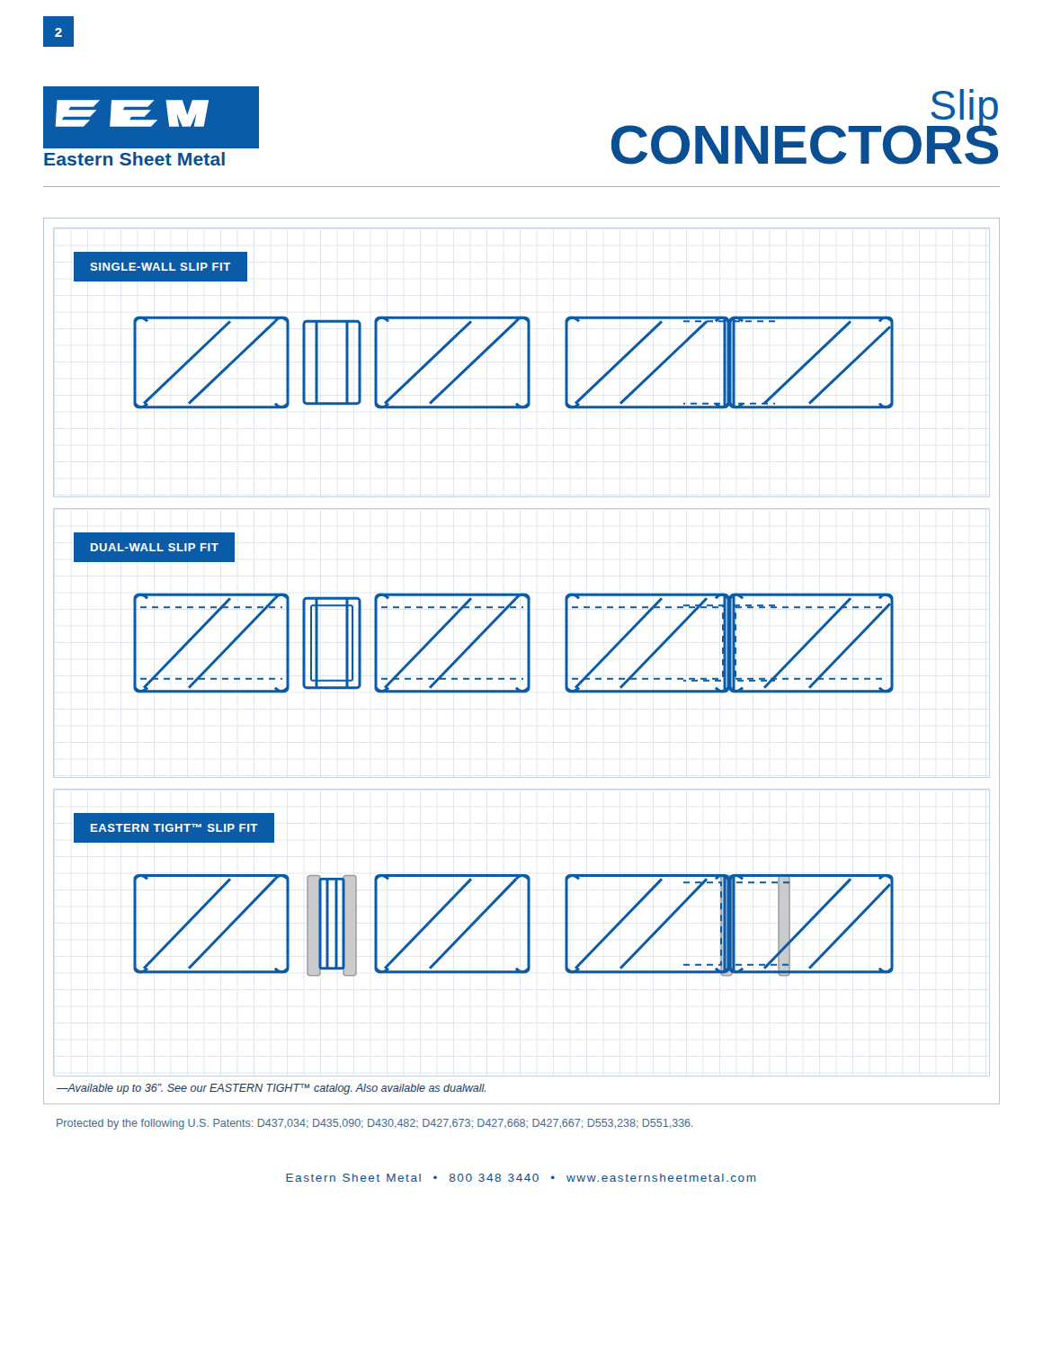2
Eastern Sheet Metal
Slip CONNECTORS
SINGLE-WALL SLIP FIT
DUAL-WALL SLIP FIT
EASTERN TIGHT™ SLIP FIT
—Available up to 36”. See our EASTERN TIGHT™ catalog. Also available as dualwall.
Protected by the following U.S. Patents: D437,034; D435,090; D430,482; D427,673; D427,668; D427,667; D553,238; D551,336.
Eastern Sheet Metal • 800 348 3440 • www.easternsheetmetal.com